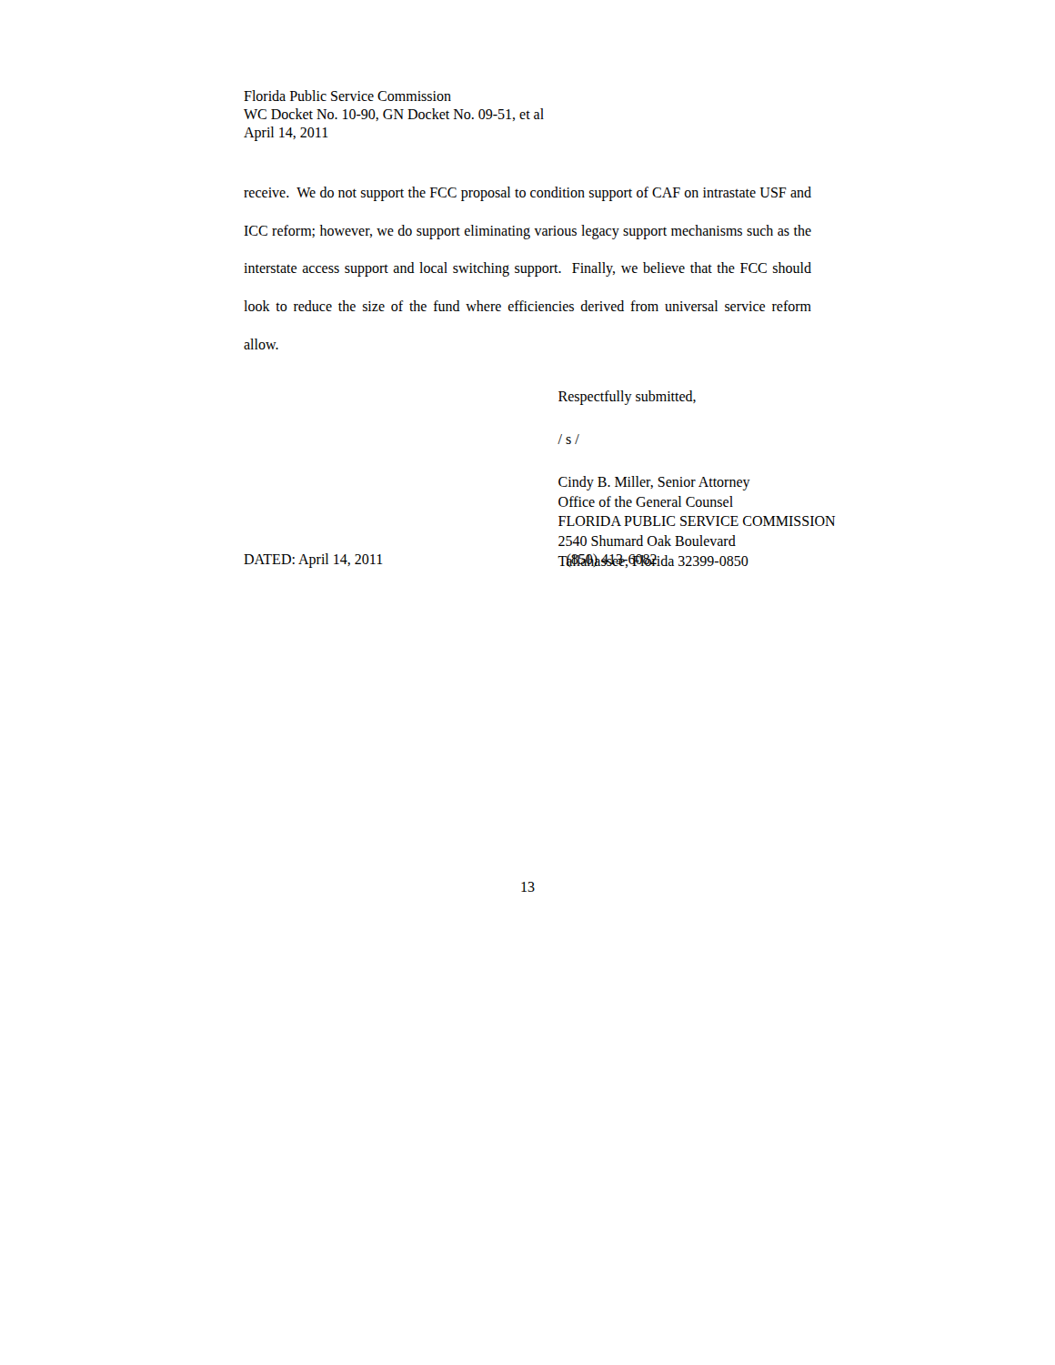Florida Public Service Commission
WC Docket No. 10-90, GN Docket No. 09-51, et al
April 14, 2011
receive. We do not support the FCC proposal to condition support of CAF on intrastate USF and ICC reform; however, we do support eliminating various legacy support mechanisms such as the interstate access support and local switching support. Finally, we believe that the FCC should look to reduce the size of the fund where efficiencies derived from universal service reform allow.
Respectfully submitted,
/ s /
Cindy B. Miller, Senior Attorney
Office of the General Counsel
FLORIDA PUBLIC SERVICE COMMISSION
2540 Shumard Oak Boulevard
Tallahassee, Florida 32399-0850
DATED: April 14, 2011
(850) 413-6082
13